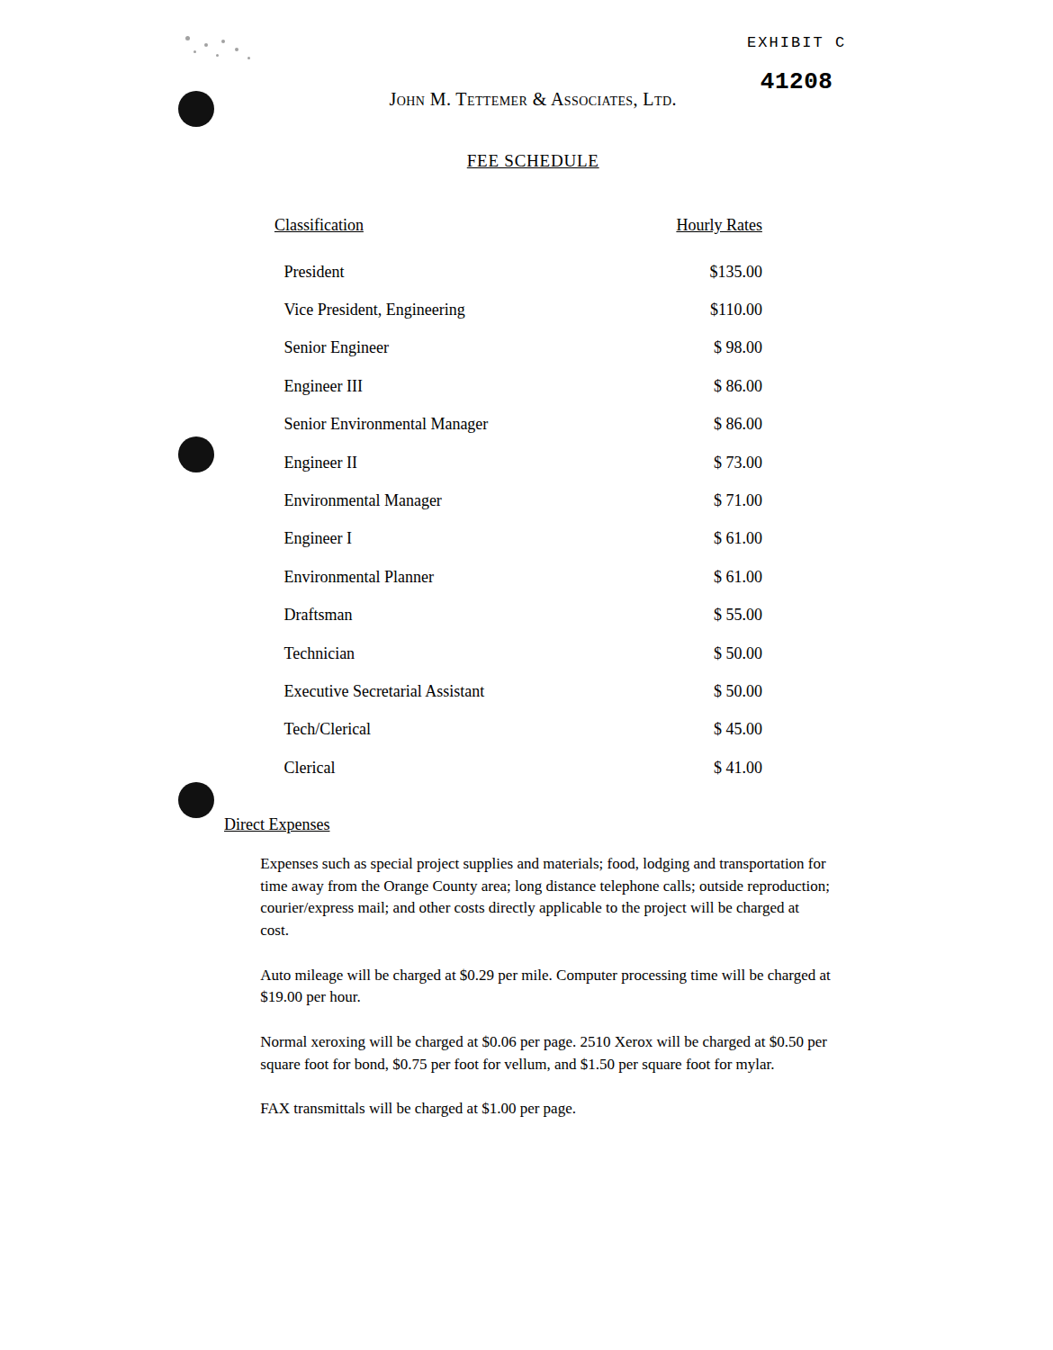EXHIBIT C 41208
John M. Tettemer & Associates, Ltd.
FEE SCHEDULE
| Classification | Hourly Rates |
| --- | --- |
| President | $135.00 |
| Vice President, Engineering | $110.00 |
| Senior Engineer | $ 98.00 |
| Engineer III | $ 86.00 |
| Senior Environmental Manager | $ 86.00 |
| Engineer II | $ 73.00 |
| Environmental Manager | $ 71.00 |
| Engineer I | $ 61.00 |
| Environmental Planner | $ 61.00 |
| Draftsman | $ 55.00 |
| Technician | $ 50.00 |
| Executive Secretarial Assistant | $ 50.00 |
| Tech/Clerical | $ 45.00 |
| Clerical | $ 41.00 |
Direct Expenses
Expenses such as special project supplies and materials; food, lodging and transportation for time away from the Orange County area; long distance telephone calls; outside reproduction; courier/express mail; and other costs directly applicable to the project will be charged at cost.
Auto mileage will be charged at $0.29 per mile. Computer processing time will be charged at $19.00 per hour.
Normal xeroxing will be charged at $0.06 per page. 2510 Xerox will be charged at $0.50 per square foot for bond, $0.75 per foot for vellum, and $1.50 per square foot for mylar.
FAX transmittals will be charged at $1.00 per page.